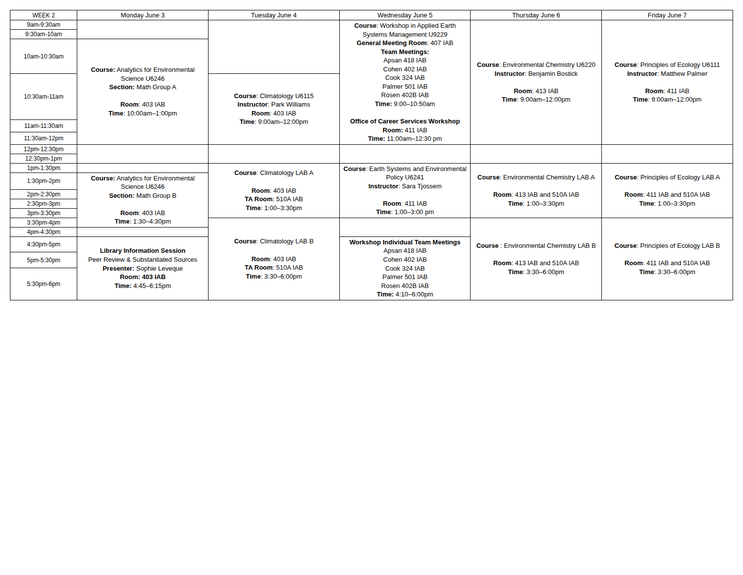| WEEK 2 | Monday June 3 | Tuesday June 4 | Wednesday June 5 | Thursday June 6 | Friday June 7 |
| --- | --- | --- | --- | --- | --- |
| 9am-9:30am | | | Course : Workshop in Applied Earth Systems Management U9229 General Meeting Room : 407 IAB Team Meetings: Apsan 418 IAB Cohen 402 IAB Cook 324 IAB Palmer 501 IAB Rosen 402B IAB Time: 9:00–10:50am Office of Career Services Workshop Room: 411 IAB Time: 11:00am–12:30 pm | Course : Environmental Chemistry U6220 Instructor : Benjamin Bostick Room : 413 IAB Time : 9:00am–12:00pm | Course : Principles of Ecology U6111 Instructor : Matthew Palmer Room : 411 IAB Time : 9:00am–12:00pm |
| 9:30am-10am |
| 10am-10:30am | Course: Analytics for Environmental Science U6246 Section: Math Group A Room : 403 IAB Time : 10:00am–1:00pm |
| 10:30am-11am | Course : Climatology U6115 Instructor : Park Williams Room : 403 IAB Time : 9:00am–12:00pm |
| 11am-11:30am |
| 11:30am-12pm |
| 12pm-12:30pm | | | | | |
| 12:30pm-1pm |
| 1pm-1:30pm | | Course : Climatology LAB A Room : 403 IAB TA Room : 510A IAB Time : 1:00–3:30pm | Course : Earth Systems and Environmental Policy U6241 Instructor : Sara Tjossem Room : 411 IAB Time : 1:00–3:00 pm | Course : Environmental Chemistry LAB A Room : 413 IAB and 510A IAB Time : 1:00–3:30pm | Course : Principles of Ecology LAB A Room : 411 IAB and 510A IAB Time : 1:00–3:30pm |
| 1:30pm-2pm | Course: Analytics for Environmental Science U6246 Section: Math Group B Room : 403 IAB Time : 1:30–4:30pm |
| 2pm-2:30pm |
| 2:30pm-3pm |
| 3pm-3:30pm |
| 3:30pm-4pm | Course : Climatology LAB B Room : 403 IAB TA Room : 510A IAB Time : 3:30–6:00pm | | Course : Environmental Chemistry LAB B Room : 413 IAB and 510A IAB Time : 3:30–6:00pm | Course : Principles of Ecology LAB B Room : 411 IAB and 510A IAB Time : 3:30–6:00pm |
| 4pm-4:30pm |
| 4:30pm-5pm | Library Information Session Peer Review & Substantiated Sources Presenter: Sophie Leveque Room: 403 IAB Time: 4:45–6:15pm | Workshop Individual Team Meetings Apsan 418 IAB Cohen 402 IAB Cook 324 IAB Palmer 501 IAB Rosen 402B IAB Time: 4:10–6:00pm |
| 5pm-5:30pm |
| 5:30pm-6pm |